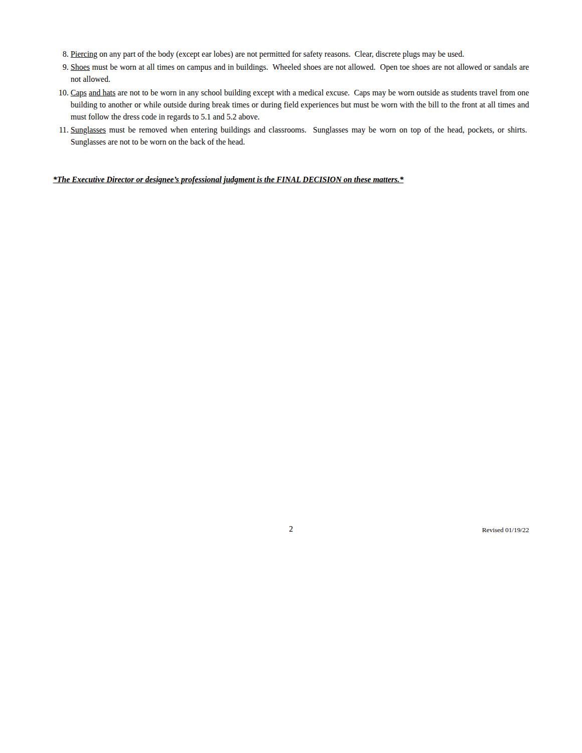Piercing on any part of the body (except ear lobes) are not permitted for safety reasons. Clear, discrete plugs may be used.
Shoes must be worn at all times on campus and in buildings. Wheeled shoes are not allowed. Open toe shoes are not allowed or sandals are not allowed.
Caps and hats are not to be worn in any school building except with a medical excuse. Caps may be worn outside as students travel from one building to another or while outside during break times or during field experiences but must be worn with the bill to the front at all times and must follow the dress code in regards to 5.1 and 5.2 above.
Sunglasses must be removed when entering buildings and classrooms. Sunglasses may be worn on top of the head, pockets, or shirts. Sunglasses are not to be worn on the back of the head.
*The Executive Director or designee’s professional judgment is the FINAL DECISION on these matters.*
2
Revised 01/19/22